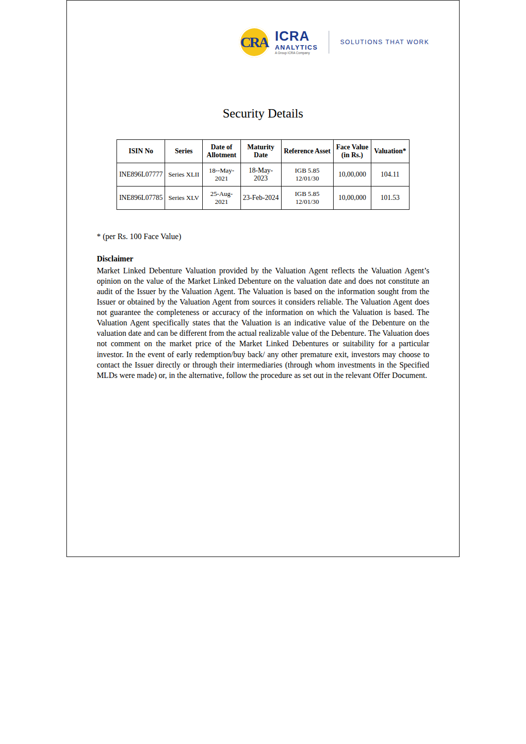CRA
ICRA
ANALYTICS
A Group ICRA Company
SOLUTIONS THAT WORK
Security Details
| ISIN No | Series | Date of Allotment | Maturity Date | Reference Asset | Face Value (in Rs.) | Valuation* |
| --- | --- | --- | --- | --- | --- | --- |
| INE896L07777 | Series XLII | 18--May-2021 | 18-May-2023 | IGB 5.85 12/01/30 | 10,00,000 | 104.11 |
| INE896L07785 | Series XLV | 25-Aug-2021 | 23-Feb-2024 | IGB 5.85 12/01/30 | 10,00,000 | 101.53 |
* (per Rs. 100 Face Value)
Disclaimer
Market Linked Debenture Valuation provided by the Valuation Agent reflects the Valuation Agent’s opinion on the value of the Market Linked Debenture on the valuation date and does not constitute an audit of the Issuer by the Valuation Agent. The Valuation is based on the information sought from the Issuer or obtained by the Valuation Agent from sources it considers reliable. The Valuation Agent does not guarantee the completeness or accuracy of the information on which the Valuation is based. The Valuation Agent specifically states that the Valuation is an indicative value of the Debenture on the valuation date and can be different from the actual realizable value of the Debenture. The Valuation does not comment on the market price of the Market Linked Debentures or suitability for a particular investor. In the event of early redemption/buy back/ any other premature exit, investors may choose to contact the Issuer directly or through their intermediaries (through whom investments in the Specified MLDs were made) or, in the alternative, follow the procedure as set out in the relevant Offer Document.